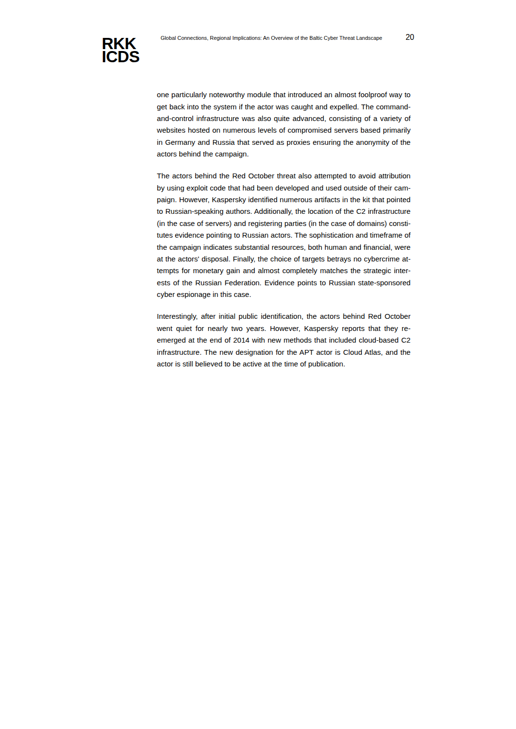RKK
ICDS
Global Connections, Regional Implications: An Overview of the Baltic Cyber Threat Landscape
20
one particularly noteworthy module that introduced an almost foolproof way to get back into the system if the actor was caught and expelled. The command-and-control infrastructure was also quite advanced, consisting of a variety of websites hosted on numerous levels of compromised servers based primarily in Germany and Russia that served as proxies ensuring the anonymity of the actors behind the campaign.
The actors behind the Red October threat also attempted to avoid attribution by using exploit code that had been developed and used outside of their campaign. However, Kaspersky identified numerous artifacts in the kit that pointed to Russian-speaking authors. Additionally, the location of the C2 infrastructure (in the case of servers) and registering parties (in the case of domains) constitutes evidence pointing to Russian actors. The sophistication and timeframe of the campaign indicates substantial resources, both human and financial, were at the actors' disposal. Finally, the choice of targets betrays no cybercrime attempts for monetary gain and almost completely matches the strategic interests of the Russian Federation. Evidence points to Russian state-sponsored cyber espionage in this case.
Interestingly, after initial public identification, the actors behind Red October went quiet for nearly two years. However, Kaspersky reports that they re-emerged at the end of 2014 with new methods that included cloud-based C2 infrastructure. The new designation for the APT actor is Cloud Atlas, and the actor is still believed to be active at the time of publication.